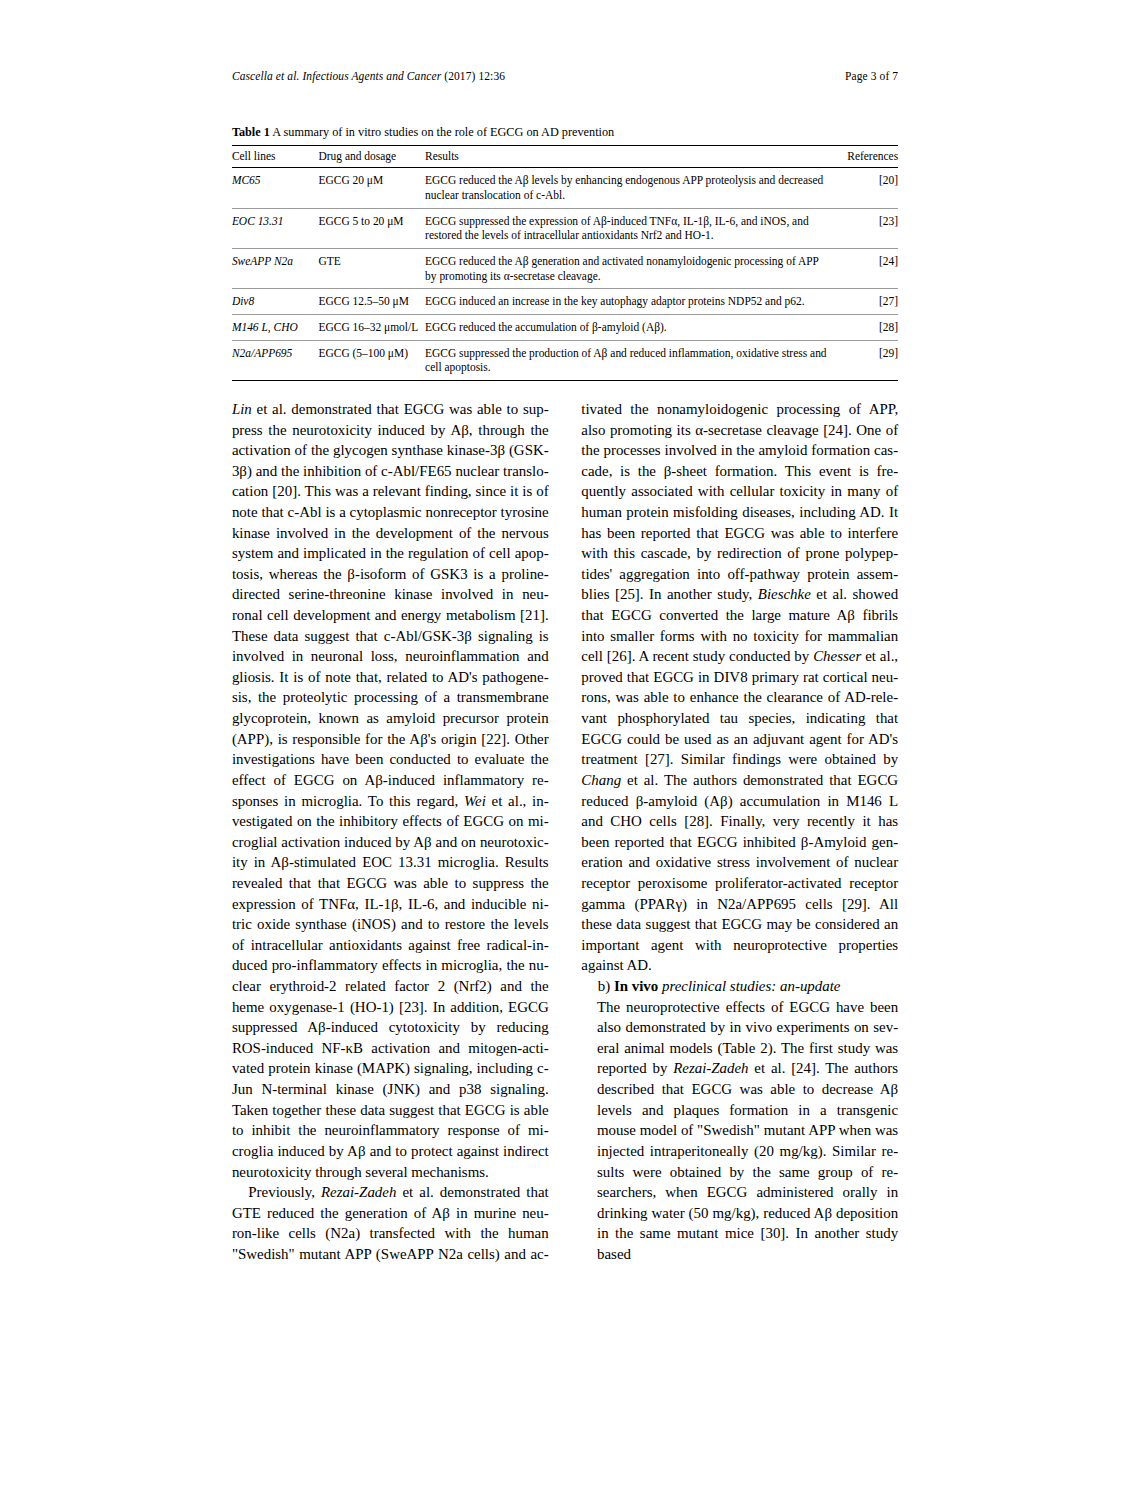Cascella et al. Infectious Agents and Cancer (2017) 12:36
Page 3 of 7
Table 1 A summary of in vitro studies on the role of EGCG on AD prevention
| Cell lines | Drug and dosage | Results | References |
| --- | --- | --- | --- |
| MC65 | EGCG 20 μM | EGCG reduced the Aβ levels by enhancing endogenous APP proteolysis and decreased nuclear translocation of c-Abl. | [20] |
| EOC 13.31 | EGCG 5 to 20 μM | EGCG suppressed the expression of Aβ-induced TNFα, IL-1β, IL-6, and iNOS, and restored the levels of intracellular antioxidants Nrf2 and HO-1. | [23] |
| SweAPP N2a | GTE | EGCG reduced the Aβ generation and activated nonamyloidogenic processing of APP by promoting its α-secretase cleavage. | [24] |
| Div8 | EGCG 12.5–50 μM | EGCG induced an increase in the key autophagy adaptor proteins NDP52 and p62. | [27] |
| M146 L, CHO | EGCG 16–32 μmol/L | EGCG reduced the accumulation of β-amyloid (Aβ). | [28] |
| N2a/APP695 | EGCG (5–100 μM) | EGCG suppressed the production of Aβ and reduced inflammation, oxidative stress and cell apoptosis. | [29] |
Lin et al. demonstrated that EGCG was able to suppress the neurotoxicity induced by Aβ, through the activation of the glycogen synthase kinase-3β (GSK-3β) and the inhibition of c-Abl/FE65 nuclear translocation [20]. This was a relevant finding, since it is of note that c-Abl is a cytoplasmic nonreceptor tyrosine kinase involved in the development of the nervous system and implicated in the regulation of cell apoptosis, whereas the β-isoform of GSK3 is a proline-directed serine-threonine kinase involved in neuronal cell development and energy metabolism [21]. These data suggest that c-Abl/GSK-3β signaling is involved in neuronal loss, neuroinflammation and gliosis. It is of note that, related to AD's pathogenesis, the proteolytic processing of a transmembrane glycoprotein, known as amyloid precursor protein (APP), is responsible for the Aβ's origin [22]. Other investigations have been conducted to evaluate the effect of EGCG on Aβ-induced inflammatory responses in microglia. To this regard, Wei et al., investigated on the inhibitory effects of EGCG on microglial activation induced by Aβ and on neurotoxicity in Aβ-stimulated EOC 13.31 microglia. Results revealed that that EGCG was able to suppress the expression of TNFα, IL-1β, IL-6, and inducible nitric oxide synthase (iNOS) and to restore the levels of intracellular antioxidants against free radical-induced pro-inflammatory effects in microglia, the nuclear erythroid-2 related factor 2 (Nrf2) and the heme oxygenase-1 (HO-1) [23]. In addition, EGCG suppressed Aβ-induced cytotoxicity by reducing ROS-induced NF-κB activation and mitogen-activated protein kinase (MAPK) signaling, including c-Jun N-terminal kinase (JNK) and p38 signaling. Taken together these data suggest that EGCG is able to inhibit the neuroinflammatory response of microglia induced by Aβ and to protect against indirect neurotoxicity through several mechanisms.
Previously, Rezai-Zadeh et al. demonstrated that GTE reduced the generation of Aβ in murine neuron-like cells (N2a) transfected with the human "Swedish" mutant APP (SweAPP N2a cells) and activated the nonamyloidogenic processing of APP, also promoting its α-secretase cleavage [24]. One of the processes involved in the amyloid formation cascade, is the β-sheet formation. This event is frequently associated with cellular toxicity in many of human protein misfolding diseases, including AD. It has been reported that EGCG was able to interfere with this cascade, by redirection of prone polypeptides' aggregation into off-pathway protein assemblies [25]. In another study, Bieschke et al. showed that EGCG converted the large mature Aβ fibrils into smaller forms with no toxicity for mammalian cell [26]. A recent study conducted by Chesser et al., proved that EGCG in DIV8 primary rat cortical neurons, was able to enhance the clearance of AD-relevant phosphorylated tau species, indicating that EGCG could be used as an adjuvant agent for AD's treatment [27]. Similar findings were obtained by Chang et al. The authors demonstrated that EGCG reduced β-amyloid (Aβ) accumulation in M146 L and CHO cells [28]. Finally, very recently it has been reported that EGCG inhibited β-Amyloid generation and oxidative stress involvement of nuclear receptor peroxisome proliferator-activated receptor gamma (PPARγ) in N2a/APP695 cells [29]. All these data suggest that EGCG may be considered an important agent with neuroprotective properties against AD.
b) In vivo preclinical studies: an-update
The neuroprotective effects of EGCG have been also demonstrated by in vivo experiments on several animal models (Table 2). The first study was reported by Rezai-Zadeh et al. [24]. The authors described that EGCG was able to decrease Aβ levels and plaques formation in a transgenic mouse model of "Swedish" mutant APP when was injected intraperitoneally (20 mg/kg). Similar results were obtained by the same group of researchers, when EGCG administered orally in drinking water (50 mg/kg), reduced Aβ deposition in the same mutant mice [30]. In another study based